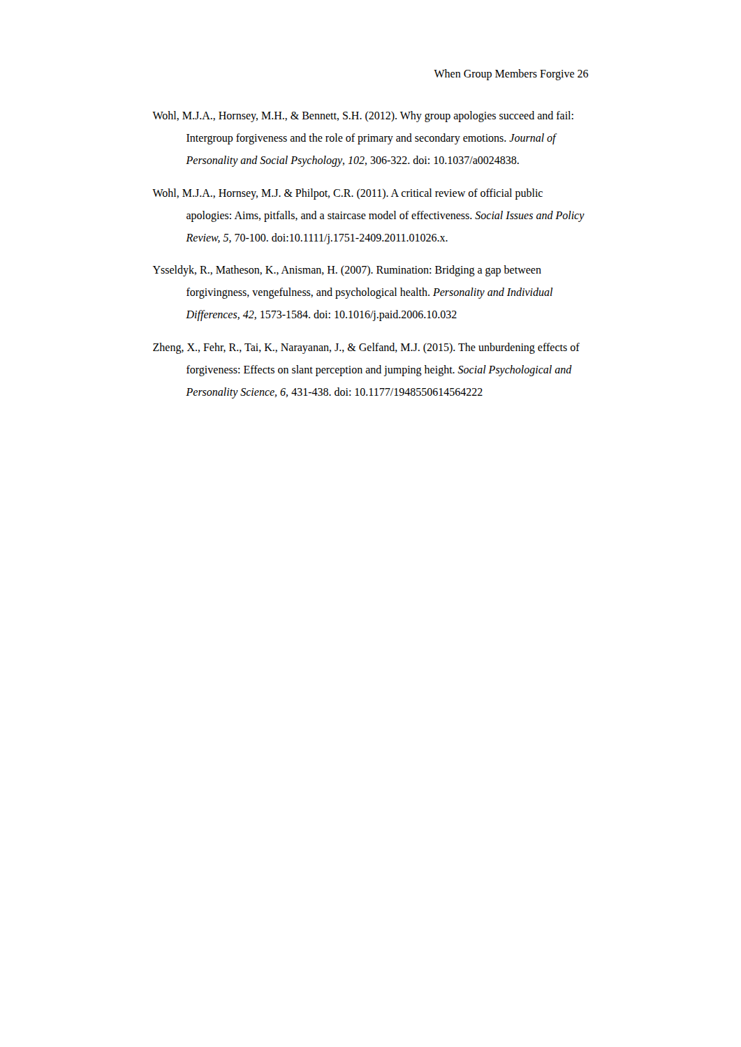When Group Members Forgive 26
Wohl, M.J.A., Hornsey, M.H., & Bennett, S.H. (2012). Why group apologies succeed and fail: Intergroup forgiveness and the role of primary and secondary emotions. Journal of Personality and Social Psychology, 102, 306-322. doi: 10.1037/a0024838.
Wohl, M.J.A., Hornsey, M.J. & Philpot, C.R. (2011). A critical review of official public apologies: Aims, pitfalls, and a staircase model of effectiveness. Social Issues and Policy Review, 5, 70-100. doi:10.1111/j.1751-2409.2011.01026.x.
Ysseldyk, R., Matheson, K., Anisman, H. (2007). Rumination: Bridging a gap between forgivingness, vengefulness, and psychological health. Personality and Individual Differences, 42, 1573-1584. doi: 10.1016/j.paid.2006.10.032
Zheng, X., Fehr, R., Tai, K., Narayanan, J., & Gelfand, M.J. (2015). The unburdening effects of forgiveness: Effects on slant perception and jumping height. Social Psychological and Personality Science, 6, 431-438. doi: 10.1177/1948550614564222